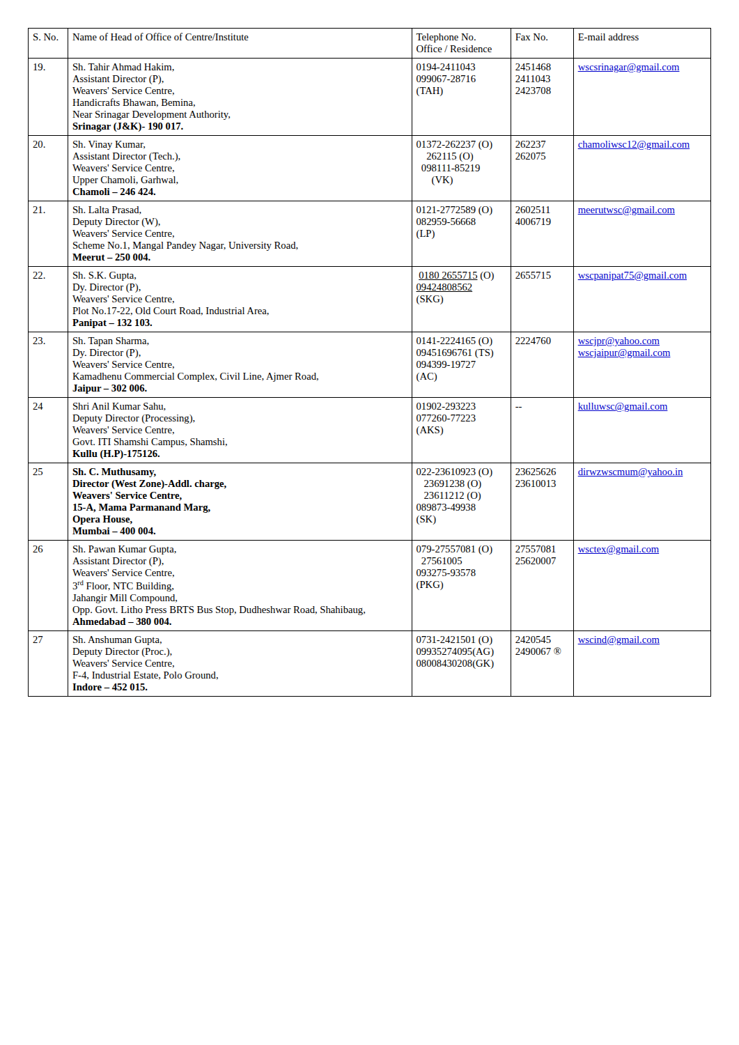| S. No. | Name of Head of Office of Centre/Institute | Telephone No. Office / Residence | Fax No. | E-mail address |
| --- | --- | --- | --- | --- |
| 19. | Sh. Tahir Ahmad Hakim, Assistant Director (P), Weavers' Service Centre, Handicrafts Bhawan, Bemina, Near Srinagar Development Authority, Srinagar (J&K)- 190 017. | 0194-2411043 099067-28716 (TAH) | 2451468 2411043 2423708 | wscsrinagar@gmail.com |
| 20. | Sh. Vinay Kumar, Assistant Director (Tech.), Weavers' Service Centre, Upper Chamoli, Garhwal, Chamoli – 246 424. | 01372-262237 (O) 262115 (O) 098111-85219 (VK) | 262237 262075 | chamoliwsc12@gmail.com |
| 21. | Sh. Lalta Prasad, Deputy Director (W), Weavers' Service Centre, Scheme No.1, Mangal Pandey Nagar, University Road, Meerut – 250 004. | 0121-2772589 (O) 082959-56668 (LP) | 2602511 4006719 | meerutwsc@gmail.com |
| 22. | Sh. S.K. Gupta, Dy. Director (P), Weavers' Service Centre, Plot No.17-22, Old Court Road, Industrial Area, Panipat – 132 103. | 0180 2655715 (O) 09424808562 (SKG) | 2655715 | wscpanipat75@gmail.com |
| 23. | Sh. Tapan Sharma, Dy. Director (P), Weavers' Service Centre, Kamadhenu Commercial Complex, Civil Line, Ajmer Road, Jaipur – 302 006. | 0141-2224165 (O) 09451696761 (TS) 094399-19727 (AC) | 2224760 | wscjpr@yahoo.com wscjaipur@gmail.com |
| 24 | Shri Anil Kumar Sahu, Deputy Director (Processing), Weavers' Service Centre, Govt. ITI Shamshi Campus, Shamshi, Kullu (H.P)-175126. | 01902-293223 077260-77223 (AKS) | -- | kulluwsc@gmail.com |
| 25 | Sh. C. Muthusamy, Director (West Zone)-Addl. charge, Weavers' Service Centre, 15-A, Mama Parmanand Marg, Opera House, Mumbai – 400 004. | 022-23610923 (O) 23691238 (O) 23611212 (O) 089873-49938 (SK) | 23625626 23610013 | dirwzwscmum@yahoo.in |
| 26 | Sh. Pawan Kumar Gupta, Assistant Director (P), Weavers' Service Centre, 3 rd Floor, NTC Building, Jahangir Mill Compound, Opp. Govt. Litho Press BRTS Bus Stop, Dudheshwar Road, Shahibaug, Ahmedabad – 380 004. | 079-27557081 (O) 27561005 093275-93578 (PKG) | 27557081 25620007 | wsctex@gmail.com |
| 27 | Sh. Anshuman Gupta, Deputy Director (Proc.), Weavers' Service Centre, F-4, Industrial Estate, Polo Ground, Indore – 452 015. | 0731-2421501 (O) 09935274095(AG) 08008430208(GK) | 2420545 2490067 ® | wscind@gmail.com |